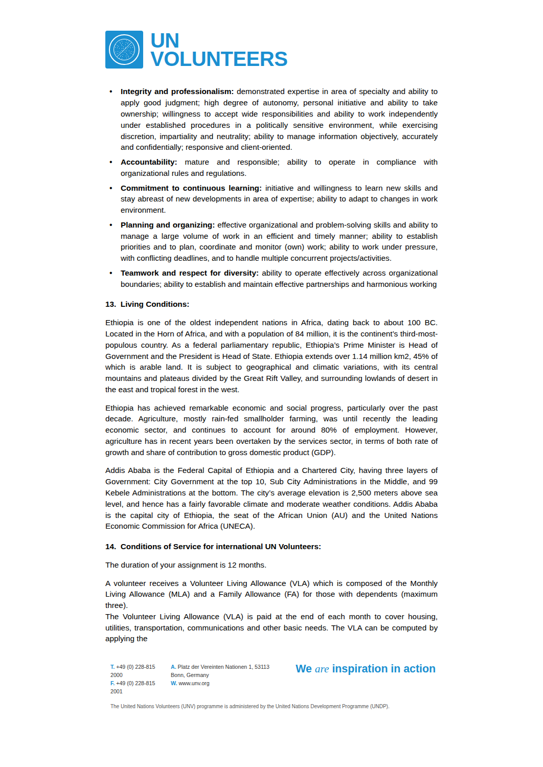UN VOLUNTEERS
Integrity and professionalism: demonstrated expertise in area of specialty and ability to apply good judgment; high degree of autonomy, personal initiative and ability to take ownership; willingness to accept wide responsibilities and ability to work independently under established procedures in a politically sensitive environment, while exercising discretion, impartiality and neutrality; ability to manage information objectively, accurately and confidentially; responsive and client-oriented.
Accountability: mature and responsible; ability to operate in compliance with organizational rules and regulations.
Commitment to continuous learning: initiative and willingness to learn new skills and stay abreast of new developments in area of expertise; ability to adapt to changes in work environment.
Planning and organizing: effective organizational and problem-solving skills and ability to manage a large volume of work in an efficient and timely manner; ability to establish priorities and to plan, coordinate and monitor (own) work; ability to work under pressure, with conflicting deadlines, and to handle multiple concurrent projects/activities.
Teamwork and respect for diversity: ability to operate effectively across organizational boundaries; ability to establish and maintain effective partnerships and harmonious working
13. Living Conditions:
Ethiopia is one of the oldest independent nations in Africa, dating back to about 100 BC. Located in the Horn of Africa, and with a population of 84 million, it is the continent’s third-most-populous country. As a federal parliamentary republic, Ethiopia’s Prime Minister is Head of Government and the President is Head of State. Ethiopia extends over 1.14 million km2, 45% of which is arable land. It is subject to geographical and climatic variations, with its central mountains and plateaus divided by the Great Rift Valley, and surrounding lowlands of desert in the east and tropical forest in the west.
Ethiopia has achieved remarkable economic and social progress, particularly over the past decade. Agriculture, mostly rain-fed smallholder farming, was until recently the leading economic sector, and continues to account for around 80% of employment. However, agriculture has in recent years been overtaken by the services sector, in terms of both rate of growth and share of contribution to gross domestic product (GDP).
Addis Ababa is the Federal Capital of Ethiopia and a Chartered City, having three layers of Government: City Government at the top 10, Sub City Administrations in the Middle, and 99 Kebele Administrations at the bottom. The city’s average elevation is 2,500 meters above sea level, and hence has a fairly favorable climate and moderate weather conditions. Addis Ababa is the capital city of Ethiopia, the seat of the African Union (AU) and the United Nations Economic Commission for Africa (UNECA).
14. Conditions of Service for international UN Volunteers:
The duration of your assignment is 12 months.
A volunteer receives a Volunteer Living Allowance (VLA) which is composed of the Monthly Living Allowance (MLA) and a Family Allowance (FA) for those with dependents (maximum three).
The Volunteer Living Allowance (VLA) is paid at the end of each month to cover housing, utilities, transportation, communications and other basic needs. The VLA can be computed by applying the
T. +49 (0) 228-815 2000
F. +49 (0) 228-815 2001
A. Platz der Vereinten Nationen 1, 53113 Bonn, Germany
W. www.unv.org
We are inspiration in action
The United Nations Volunteers (UNV) programme is administered by the United Nations Development Programme (UNDP).